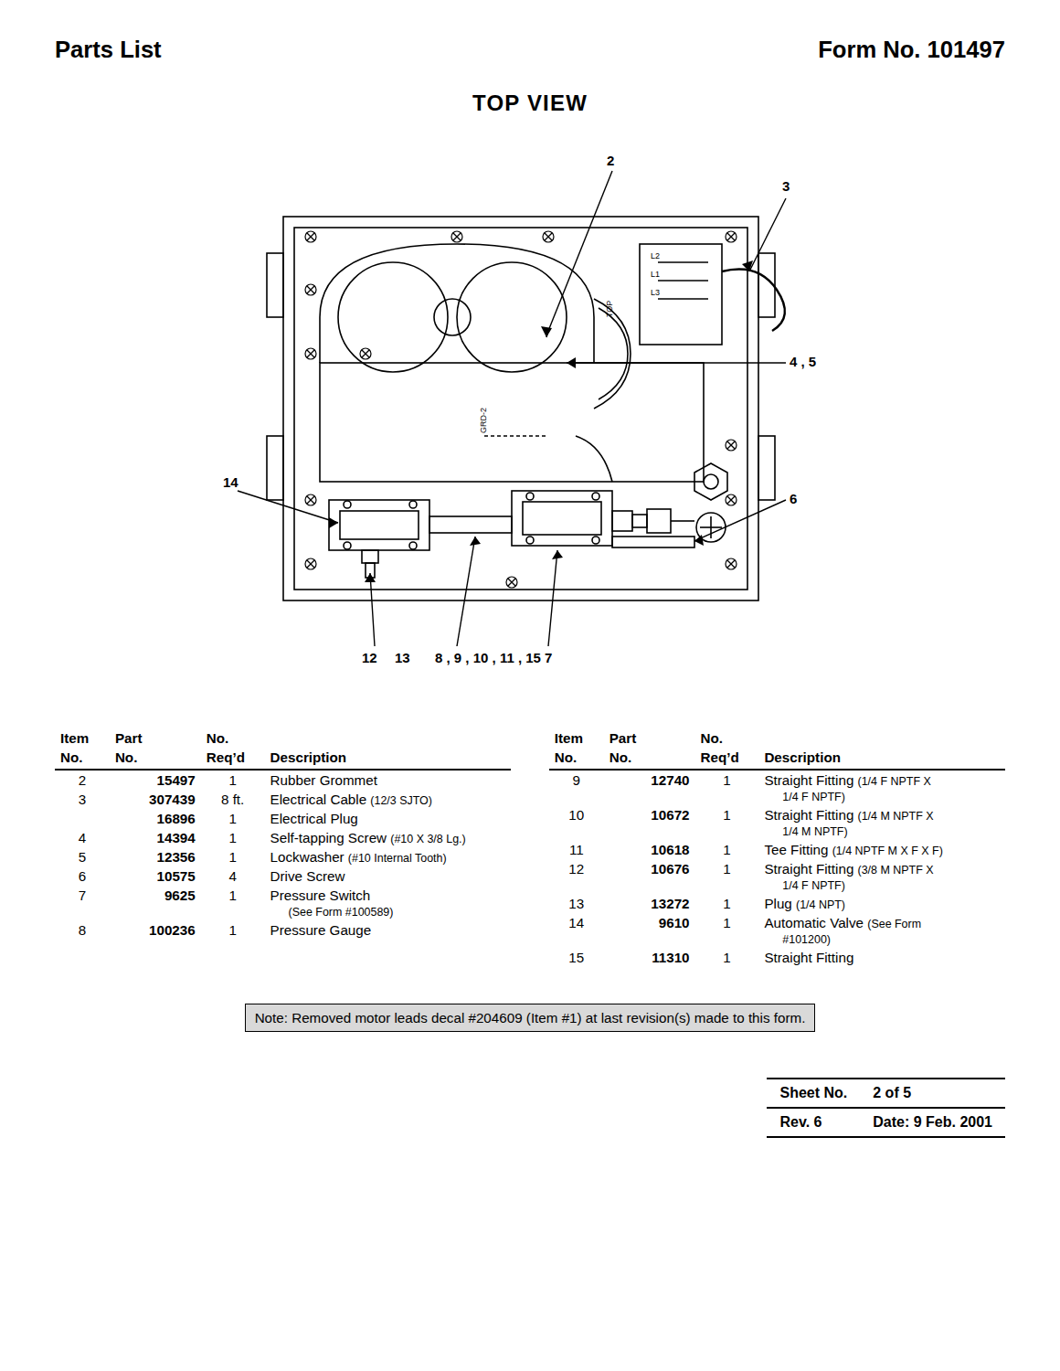Parts List Form No. 101497
TOP VIEW
Top view assembly diagram Line drawing of the unit viewed from above, with leader lines pointing to numbered parts 2, 3, 4, 5, 6, 7, 8, 9, 10, 11, 12, 13, 14 and 15. 2 3 4 , 5 6 14 12 13 8 , 9 , 10 , 11 , 15 7 GRD-2 L2 L1 L3 TOP
| Item | Part | No. | |
| --- | --- | --- | --- |
| No. | No. | Req’d | Description |
| 2 | 15497 | 1 | Rubber Grommet |
| 3 | 307439 | 8 ft. | Electrical Cable (12/3 SJTO) |
| | 16896 | 1 | Electrical Plug |
| 4 | 14394 | 1 | Self-tapping Screw (#10 X 3/8 Lg.) |
| 5 | 12356 | 1 | Lockwasher (#10 Internal Tooth) |
| 6 | 10575 | 4 | Drive Screw |
| 7 | 9625 | 1 | Pressure Switch (See Form #100589) |
| 8 | 100236 | 1 | Pressure Gauge |
| Item | Part | No. | |
| --- | --- | --- | --- |
| No. | No. | Req’d | Description |
| 9 | 12740 | 1 | Straight Fitting (1/4 F NPTF X 1/4 F NPTF) |
| 10 | 10672 | 1 | Straight Fitting (1/4 M NPTF X 1/4 M NPTF) |
| 11 | 10618 | 1 | Tee Fitting (1/4 NPTF M X F X F) |
| 12 | 10676 | 1 | Straight Fitting (3/8 M NPTF X 1/4 F NPTF) |
| 13 | 13272 | 1 | Plug (1/4 NPT) |
| 14 | 9610 | 1 | Automatic Valve (See Form #101200) |
| 15 | 11310 | 1 | Straight Fitting |
Note: Removed motor leads decal #204609 (Item #1) at last revision(s) made to this form.
| Sheet No. | 2 of 5 |
| Rev. 6 | Date: 9 Feb. 2001 |